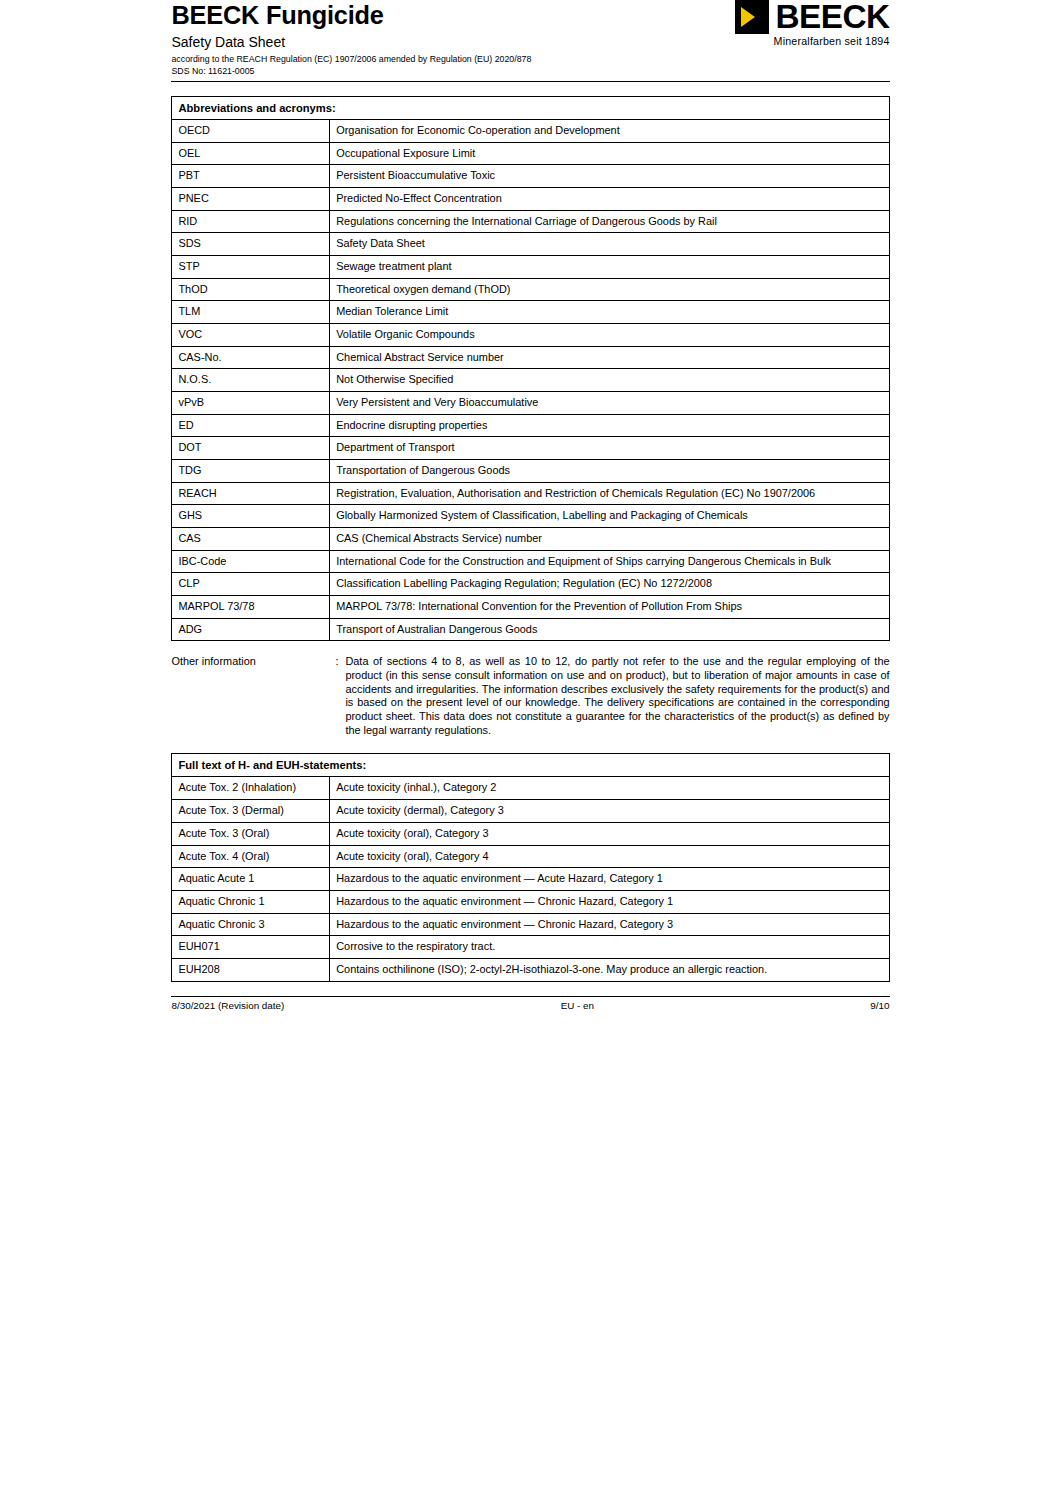BEECK Fungicide
Safety Data Sheet
according to the REACH Regulation (EC) 1907/2006 amended by Regulation (EU) 2020/878
SDS No: 11621-0005
BEECK
Mineralfarben seit 1894
| Abbreviations and acronyms: |
| --- |
| OECD | Organisation for Economic Co-operation and Development |
| OEL | Occupational Exposure Limit |
| PBT | Persistent Bioaccumulative Toxic |
| PNEC | Predicted No-Effect Concentration |
| RID | Regulations concerning the International Carriage of Dangerous Goods by Rail |
| SDS | Safety Data Sheet |
| STP | Sewage treatment plant |
| ThOD | Theoretical oxygen demand (ThOD) |
| TLM | Median Tolerance Limit |
| VOC | Volatile Organic Compounds |
| CAS-No. | Chemical Abstract Service number |
| N.O.S. | Not Otherwise Specified |
| vPvB | Very Persistent and Very Bioaccumulative |
| ED | Endocrine disrupting properties |
| DOT | Department of Transport |
| TDG | Transportation of Dangerous Goods |
| REACH | Registration, Evaluation, Authorisation and Restriction of Chemicals Regulation (EC) No 1907/2006 |
| GHS | Globally Harmonized System of Classification, Labelling and Packaging of Chemicals |
| CAS | CAS (Chemical Abstracts Service) number |
| IBC-Code | International Code for the Construction and Equipment of Ships carrying Dangerous Chemicals in Bulk |
| CLP | Classification Labelling Packaging Regulation; Regulation (EC) No 1272/2008 |
| MARPOL 73/78 | MARPOL 73/78: International Convention for the Prevention of Pollution From Ships |
| ADG | Transport of Australian Dangerous Goods |
Other information
:
Data of sections 4 to 8, as well as 10 to 12, do partly not refer to the use and the regular employing of the product (in this sense consult information on use and on product), but to liberation of major amounts in case of accidents and irregularities. The information describes exclusively the safety requirements for the product(s) and is based on the present level of our knowledge. The delivery specifications are contained in the corresponding product sheet. This data does not constitute a guarantee for the characteristics of the product(s) as defined by the legal warranty regulations.
| Full text of H- and EUH-statements: |
| --- |
| Acute Tox. 2 (Inhalation) | Acute toxicity (inhal.), Category 2 |
| Acute Tox. 3 (Dermal) | Acute toxicity (dermal), Category 3 |
| Acute Tox. 3 (Oral) | Acute toxicity (oral), Category 3 |
| Acute Tox. 4 (Oral) | Acute toxicity (oral), Category 4 |
| Aquatic Acute 1 | Hazardous to the aquatic environment — Acute Hazard, Category 1 |
| Aquatic Chronic 1 | Hazardous to the aquatic environment — Chronic Hazard, Category 1 |
| Aquatic Chronic 3 | Hazardous to the aquatic environment — Chronic Hazard, Category 3 |
| EUH071 | Corrosive to the respiratory tract. |
| EUH208 | Contains octhilinone (ISO); 2-octyl-2H-isothiazol-3-one. May produce an allergic reaction. |
8/30/2021 (Revision date)
EU - en
9/10